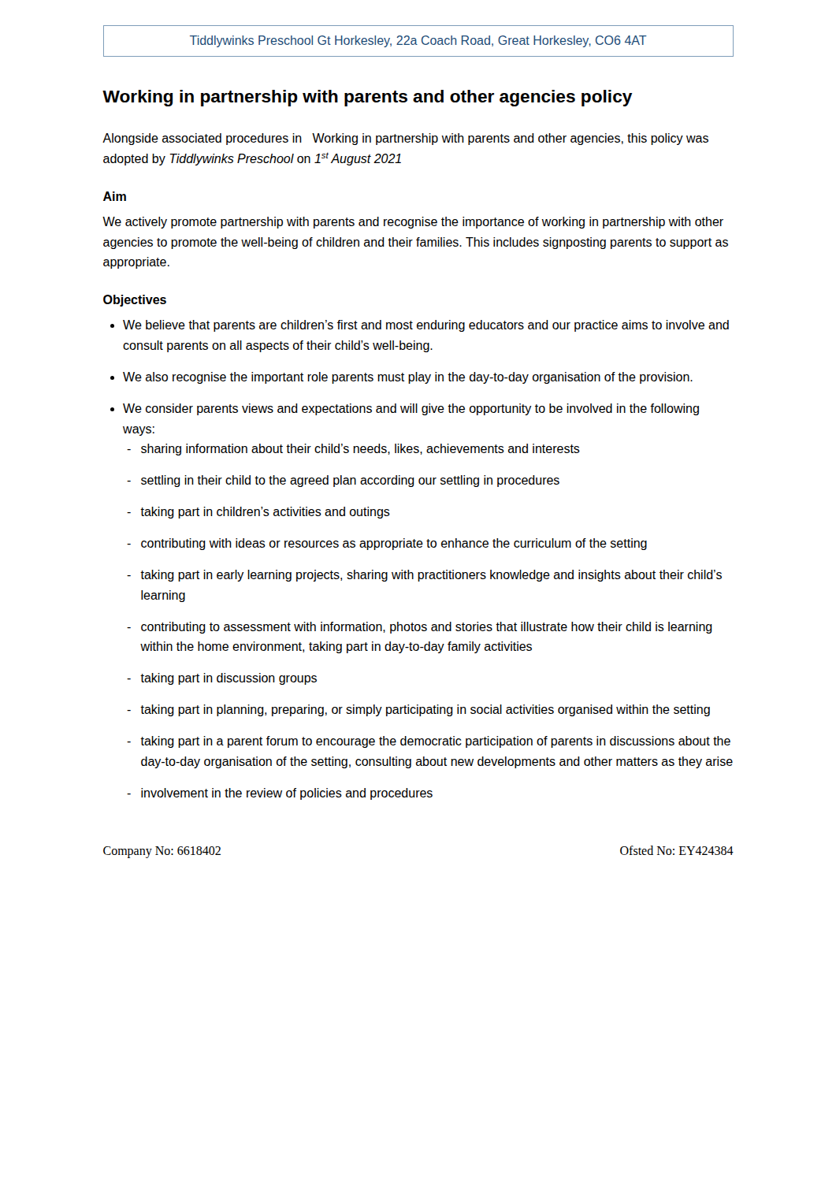Tiddlywinks Preschool Gt Horkesley, 22a Coach Road, Great Horkesley, CO6 4AT
Working in partnership with parents and other agencies policy
Alongside associated procedures in Working in partnership with parents and other agencies, this policy was adopted by Tiddlywinks Preschool on 1st August 2021
Aim
We actively promote partnership with parents and recognise the importance of working in partnership with other agencies to promote the well-being of children and their families. This includes signposting parents to support as appropriate.
Objectives
We believe that parents are children’s first and most enduring educators and our practice aims to involve and consult parents on all aspects of their child’s well-being.
We also recognise the important role parents must play in the day-to-day organisation of the provision.
We consider parents views and expectations and will give the opportunity to be involved in the following ways:
sharing information about their child’s needs, likes, achievements and interests
settling in their child to the agreed plan according our settling in procedures
taking part in children’s activities and outings
contributing with ideas or resources as appropriate to enhance the curriculum of the setting
taking part in early learning projects, sharing with practitioners knowledge and insights about their child’s learning
contributing to assessment with information, photos and stories that illustrate how their child is learning within the home environment, taking part in day-to-day family activities
taking part in discussion groups
taking part in planning, preparing, or simply participating in social activities organised within the setting
taking part in a parent forum to encourage the democratic participation of parents in discussions about the day-to-day organisation of the setting, consulting about new developments and other matters as they arise
involvement in the review of policies and procedures
Company No: 6618402 Ofsted No: EY424384